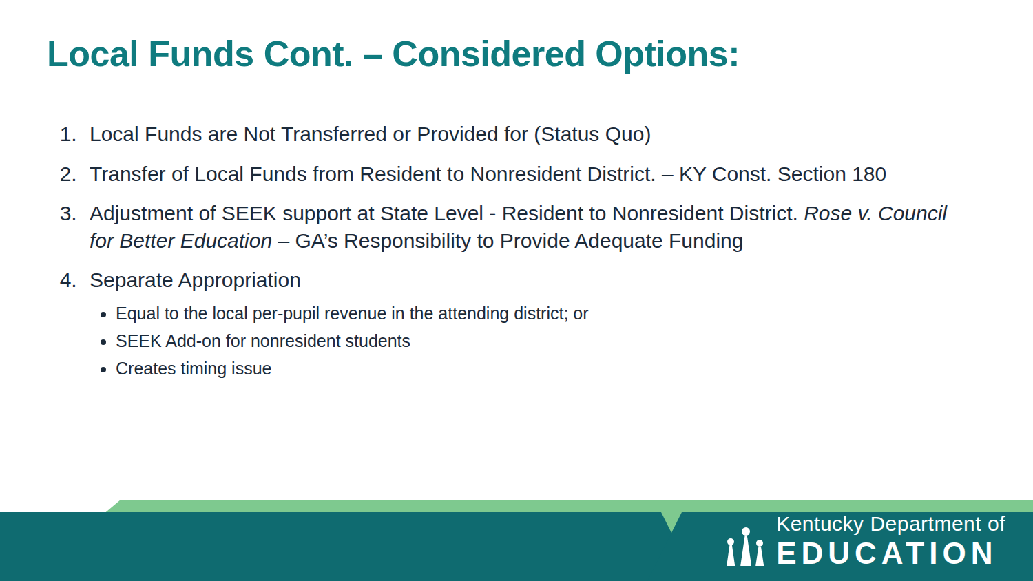Local Funds Cont. – Considered Options:
Local Funds are Not Transferred or Provided for (Status Quo)
Transfer of Local Funds from Resident to Nonresident District. – KY Const. Section 180
Adjustment of SEEK support at State Level - Resident to Nonresident District. Rose v. Council for Better Education – GA’s Responsibility to Provide Adequate Funding
Separate Appropriation
Equal to the local per-pupil revenue in the attending district; or
SEEK Add-on for nonresident students
Creates timing issue
Kentucky Department of
EDUCATION